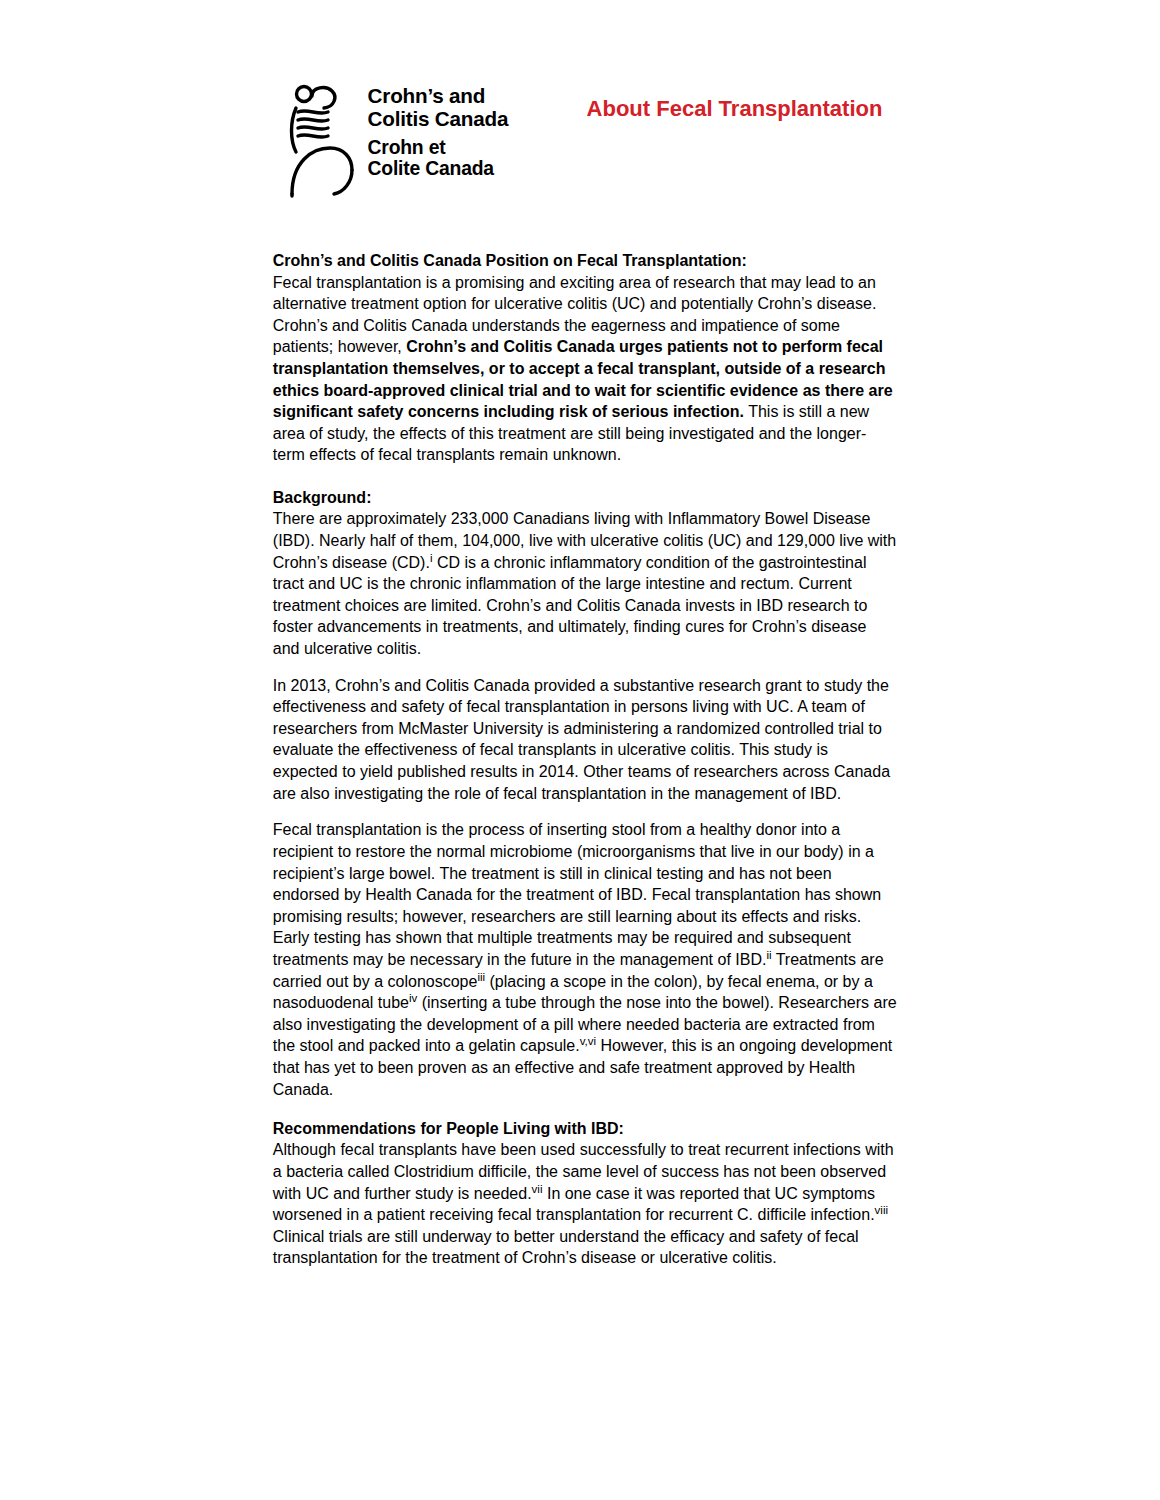Crohn’s and
Colitis Canada Crohn et
Colite Canada
About Fecal Transplantation
Crohn’s and Colitis Canada Position on Fecal Transplantation:
Fecal transplantation is a promising and exciting area of research that may lead to an alternative treatment option for ulcerative colitis (UC) and potentially Crohn’s disease. Crohn’s and Colitis Canada understands the eagerness and impatience of some patients; however, Crohn’s and Colitis Canada urges patients not to perform fecal transplantation themselves, or to accept a fecal transplant, outside of a research ethics board-approved clinical trial and to wait for scientific evidence as there are significant safety concerns including risk of serious infection. This is still a new area of study, the effects of this treatment are still being investigated and the longer-term effects of fecal transplants remain unknown.
Background:
There are approximately 233,000 Canadians living with Inflammatory Bowel Disease (IBD). Nearly half of them, 104,000, live with ulcerative colitis (UC) and 129,000 live with Crohn’s disease (CD).i CD is a chronic inflammatory condition of the gastrointestinal tract and UC is the chronic inflammation of the large intestine and rectum. Current treatment choices are limited. Crohn’s and Colitis Canada invests in IBD research to foster advancements in treatments, and ultimately, finding cures for Crohn’s disease and ulcerative colitis.
In 2013, Crohn’s and Colitis Canada provided a substantive research grant to study the effectiveness and safety of fecal transplantation in persons living with UC. A team of researchers from McMaster University is administering a randomized controlled trial to evaluate the effectiveness of fecal transplants in ulcerative colitis. This study is expected to yield published results in 2014. Other teams of researchers across Canada are also investigating the role of fecal transplantation in the management of IBD.
Fecal transplantation is the process of inserting stool from a healthy donor into a recipient to restore the normal microbiome (microorganisms that live in our body) in a recipient’s large bowel. The treatment is still in clinical testing and has not been endorsed by Health Canada for the treatment of IBD. Fecal transplantation has shown promising results; however, researchers are still learning about its effects and risks. Early testing has shown that multiple treatments may be required and subsequent treatments may be necessary in the future in the management of IBD.ii Treatments are carried out by a colonoscopeiii (placing a scope in the colon), by fecal enema, or by a nasoduodenal tubeiv (inserting a tube through the nose into the bowel). Researchers are also investigating the development of a pill where needed bacteria are extracted from the stool and packed into a gelatin capsule.v,vi However, this is an ongoing development that has yet to been proven as an effective and safe treatment approved by Health Canada.
Recommendations for People Living with IBD:
Although fecal transplants have been used successfully to treat recurrent infections with a bacteria called Clostridium difficile, the same level of success has not been observed with UC and further study is needed.vii In one case it was reported that UC symptoms worsened in a patient receiving fecal transplantation for recurrent C. difficile infection.viii Clinical trials are still underway to better understand the efficacy and safety of fecal transplantation for the treatment of Crohn’s disease or ulcerative colitis.